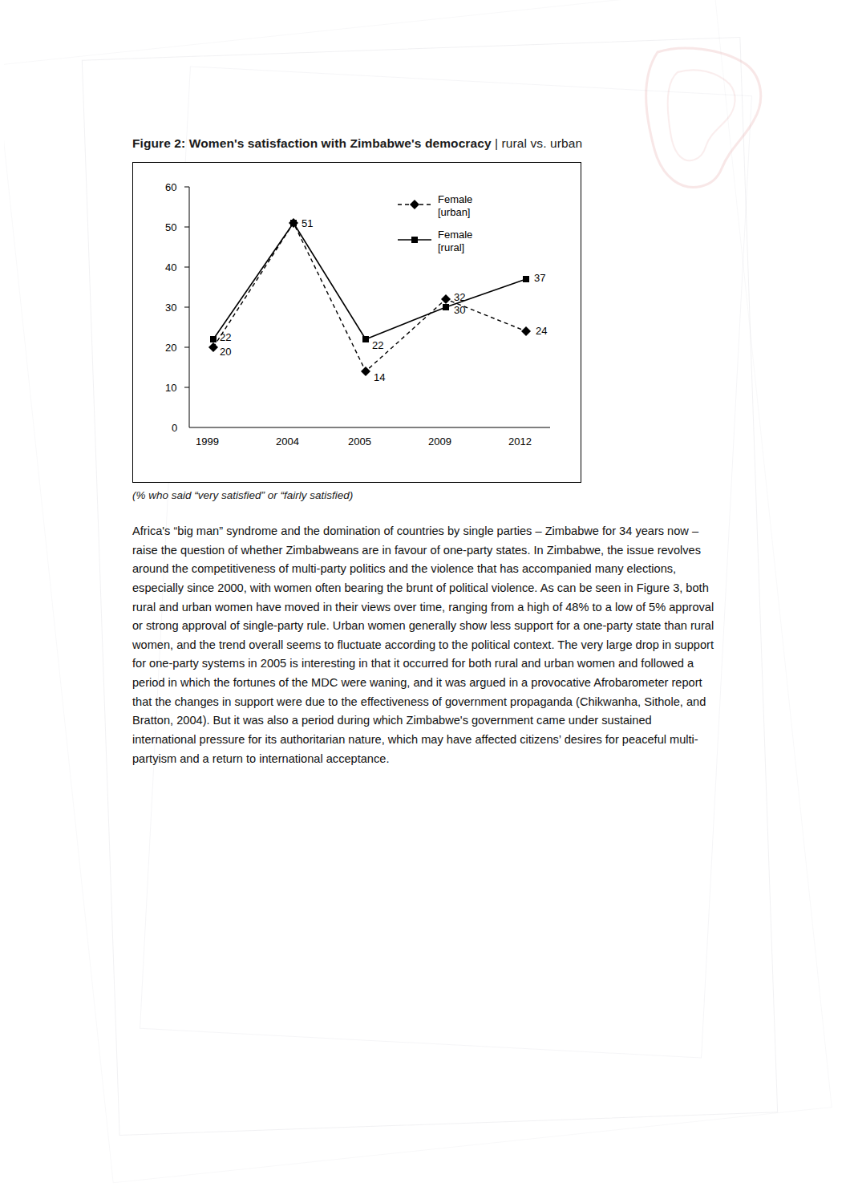Figure 2: Women's satisfaction with Zimbabwe's democracy | rural vs. urban
60 50 40 30 20 10 0 1999 2004 2005 2009 2012 Data points: x positions: 1999=100, 2004=200, 2005=290, 2009=390, 2012=490 rural (square, solid): 22, 51, 22, 30, 37 urban (diamond, dashed): 20, 51, 14, 32, 24 y = 330 - value*5 22 20 51 22 14 32 30 37 24 Female [urban] Female [rural]
(% who said “very satisfied” or “fairly satisfied)
Africa's “big man” syndrome and the domination of countries by single parties – Zimbabwe for 34 years now – raise the question of whether Zimbabweans are in favour of one-party states. In Zimbabwe, the issue revolves around the competitiveness of multi-party politics and the violence that has accompanied many elections, especially since 2000, with women often bearing the brunt of political violence. As can be seen in Figure 3, both rural and urban women have moved in their views over time, ranging from a high of 48% to a low of 5% approval or strong approval of single-party rule. Urban women generally show less support for a one-party state than rural women, and the trend overall seems to fluctuate according to the political context. The very large drop in support for one-party systems in 2005 is interesting in that it occurred for both rural and urban women and followed a period in which the fortunes of the MDC were waning, and it was argued in a provocative Afrobarometer report that the changes in support were due to the effectiveness of government propaganda (Chikwanha, Sithole, and Bratton, 2004). But it was also a period during which Zimbabwe's government came under sustained international pressure for its authoritarian nature, which may have affected citizens’ desires for peaceful multi-partyism and a return to international acceptance.